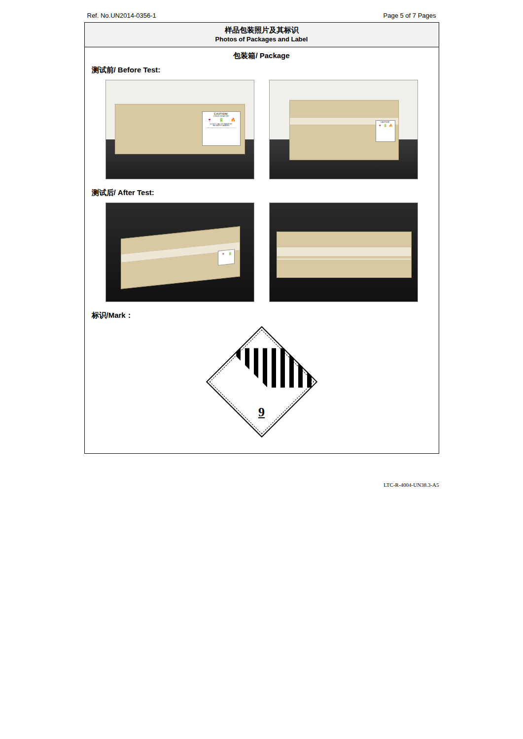Ref. No.UN2014-0356-1
Page 5 of 7 Pages
样品包装照片及其标识
Photos of Packages and Label
包装箱/ Package
测试前/ Before Test:
CAUTION!
LITHIUM ION BATTERY
🍷🔋🔥
DO NOT LOAD OR TRANSPORT
PACKAGE IF DAMAGED
FOR MORE INFORMATION CALL 1-800-XXX-XXXX
CAUTION!
🍷🔋🔥
测试后/ After Test:
🍷🔋
标识/Mark：
9
LTC-R-4004-UN38.3-A5